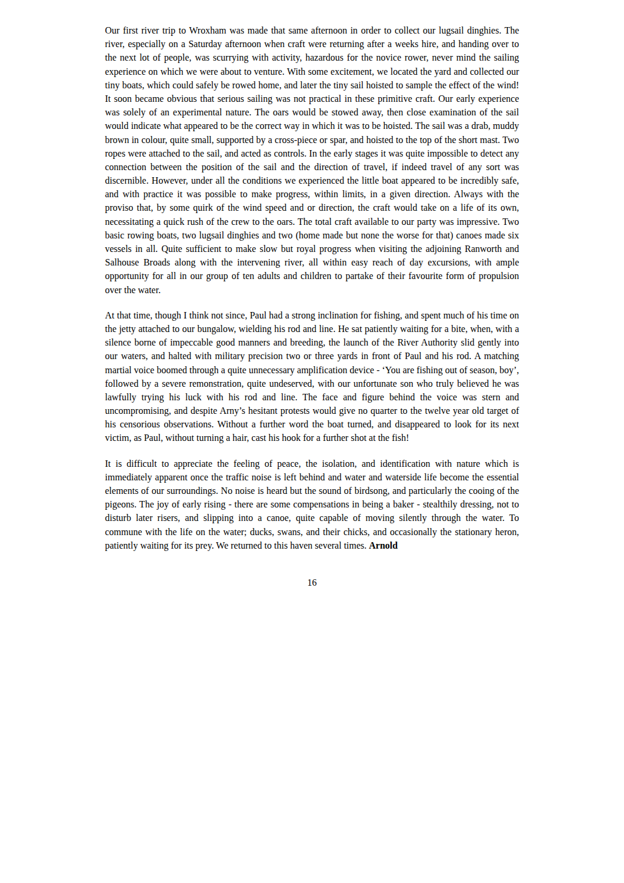Our first river trip to Wroxham was made that same afternoon in order to collect our lugsail dinghies. The river, especially on a Saturday afternoon when craft were returning after a weeks hire, and handing over to the next lot of people, was scurrying with activity, hazardous for the novice rower, never mind the sailing experience on which we were about to venture. With some excitement, we located the yard and collected our tiny boats, which could safely be rowed home, and later the tiny sail hoisted to sample the effect of the wind! It soon became obvious that serious sailing was not practical in these primitive craft. Our early experience was solely of an experimental nature. The oars would be stowed away, then close examination of the sail would indicate what appeared to be the correct way in which it was to be hoisted. The sail was a drab, muddy brown in colour, quite small, supported by a cross-piece or spar, and hoisted to the top of the short mast. Two ropes were attached to the sail, and acted as controls. In the early stages it was quite impossible to detect any connection between the position of the sail and the direction of travel, if indeed travel of any sort was discernible. However, under all the conditions we experienced the little boat appeared to be incredibly safe, and with practice it was possible to make progress, within limits, in a given direction. Always with the proviso that, by some quirk of the wind speed and or direction, the craft would take on a life of its own, necessitating a quick rush of the crew to the oars. The total craft available to our party was impressive. Two basic rowing boats, two lugsail dinghies and two (home made but none the worse for that) canoes made six vessels in all. Quite sufficient to make slow but royal progress when visiting the adjoining Ranworth and Salhouse Broads along with the intervening river, all within easy reach of day excursions, with ample opportunity for all in our group of ten adults and children to partake of their favourite form of propulsion over the water.
At that time, though I think not since, Paul had a strong inclination for fishing, and spent much of his time on the jetty attached to our bungalow, wielding his rod and line. He sat patiently waiting for a bite, when, with a silence borne of impeccable good manners and breeding, the launch of the River Authority slid gently into our waters, and halted with military precision two or three yards in front of Paul and his rod. A matching martial voice boomed through a quite unnecessary amplification device - ‘You are fishing out of season, boy’, followed by a severe remonstration, quite undeserved, with our unfortunate son who truly believed he was lawfully trying his luck with his rod and line. The face and figure behind the voice was stern and uncompromising, and despite Arny’s hesitant protests would give no quarter to the twelve year old target of his censorious observations. Without a further word the boat turned, and disappeared to look for its next victim, as Paul, without turning a hair, cast his hook for a further shot at the fish!
It is difficult to appreciate the feeling of peace, the isolation, and identification with nature which is immediately apparent once the traffic noise is left behind and water and waterside life become the essential elements of our surroundings. No noise is heard but the sound of birdsong, and particularly the cooing of the pigeons. The joy of early rising - there are some compensations in being a baker - stealthily dressing, not to disturb later risers, and slipping into a canoe, quite capable of moving silently through the water. To commune with the life on the water; ducks, swans, and their chicks, and occasionally the stationary heron, patiently waiting for its prey. We returned to this haven several times. Arnold
16